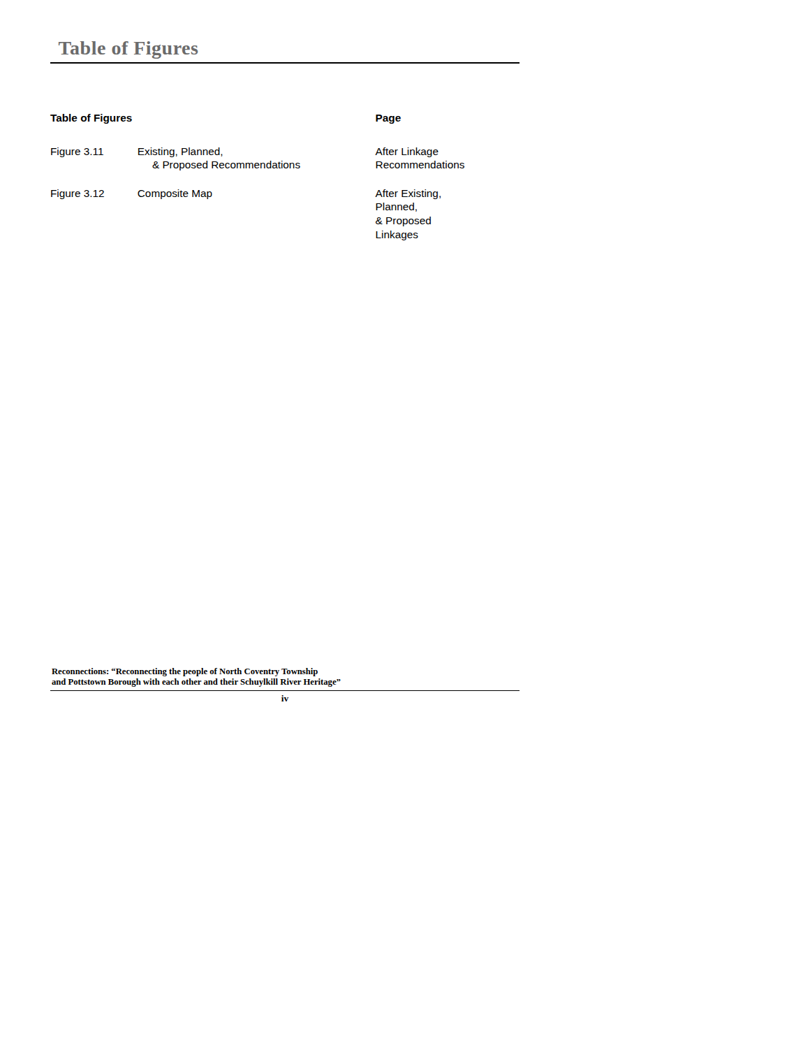Table of Figures
| Table of Figures | | Page |
| --- | --- | --- |
| Figure 3.11 | Existing, Planned, & Proposed Recommendations | After Linkage Recommendations |
| Figure 3.12 | Composite Map | After Existing, Planned, & Proposed Linkages |
Reconnections: “Reconnecting the people of North Coventry Township
and Pottstown Borough with each other and their Schuylkill River Heritage”
iv